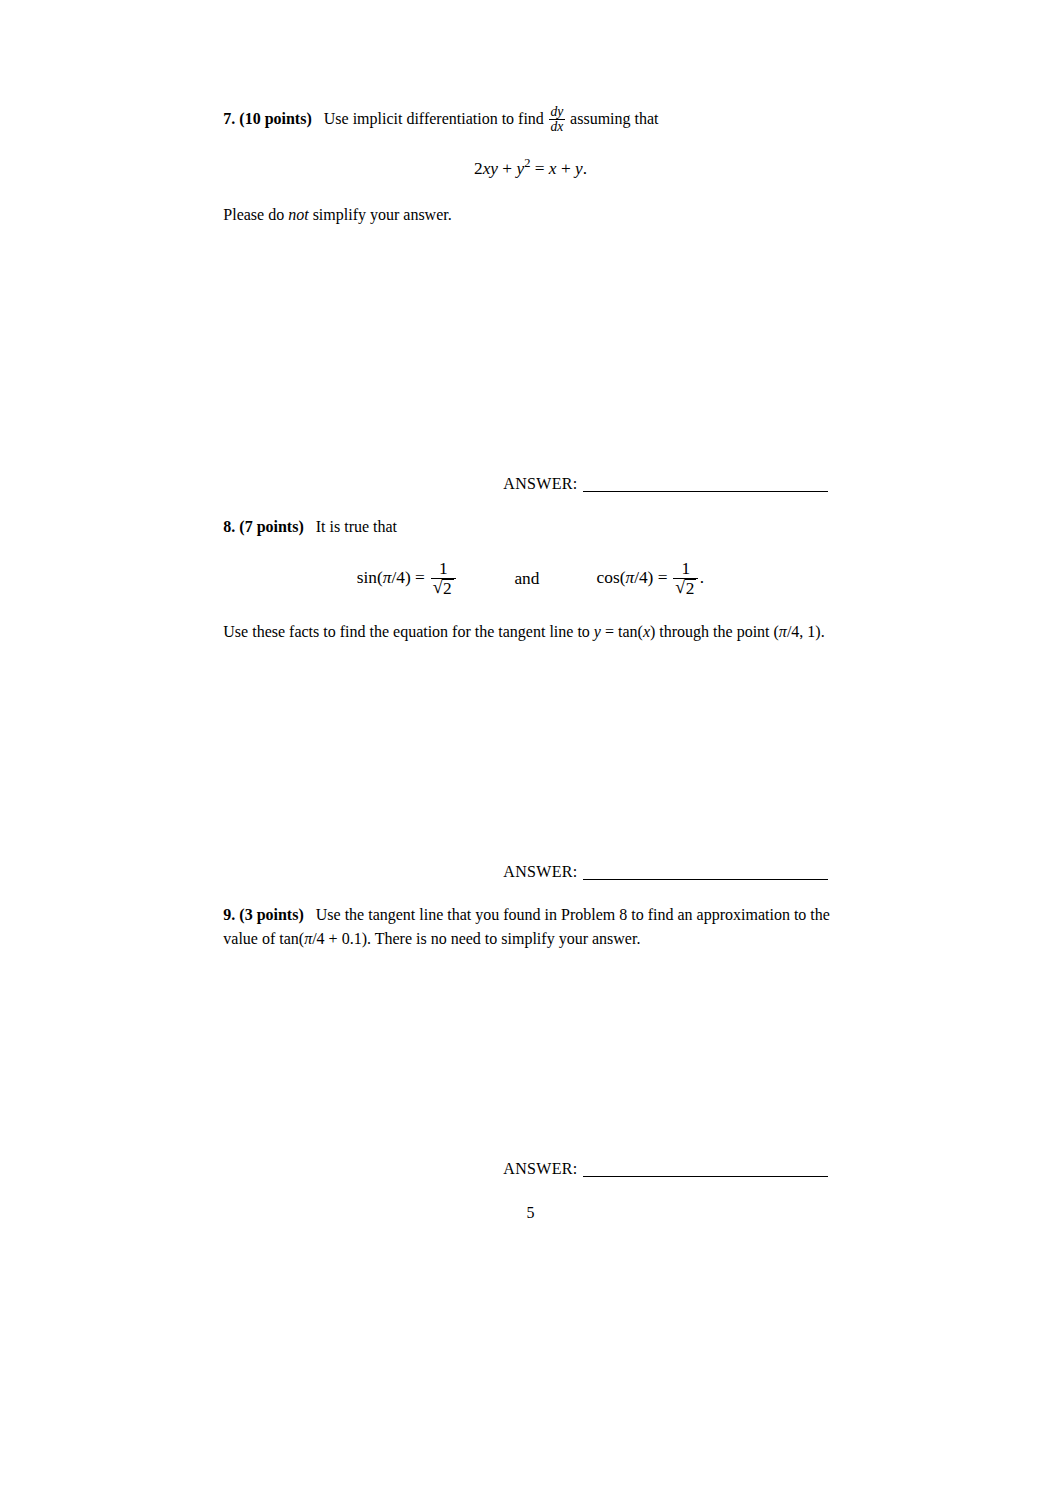7. (10 points) Use implicit differentiation to find dy dx assuming that
2xy + y2 = x + y.
Please do not simplify your answer.
ANSWER:
8. (7 points) It is true that
sin(π/4) = 12 and cos(π/4) = 12.
Use these facts to find the equation for the tangent line to y = tan(x) through the point (π/4, 1).
ANSWER:
9. (3 points) Use the tangent line that you found in Problem 8 to find an approximation to the value of tan(π/4 + 0.1). There is no need to simplify your answer.
ANSWER:
5